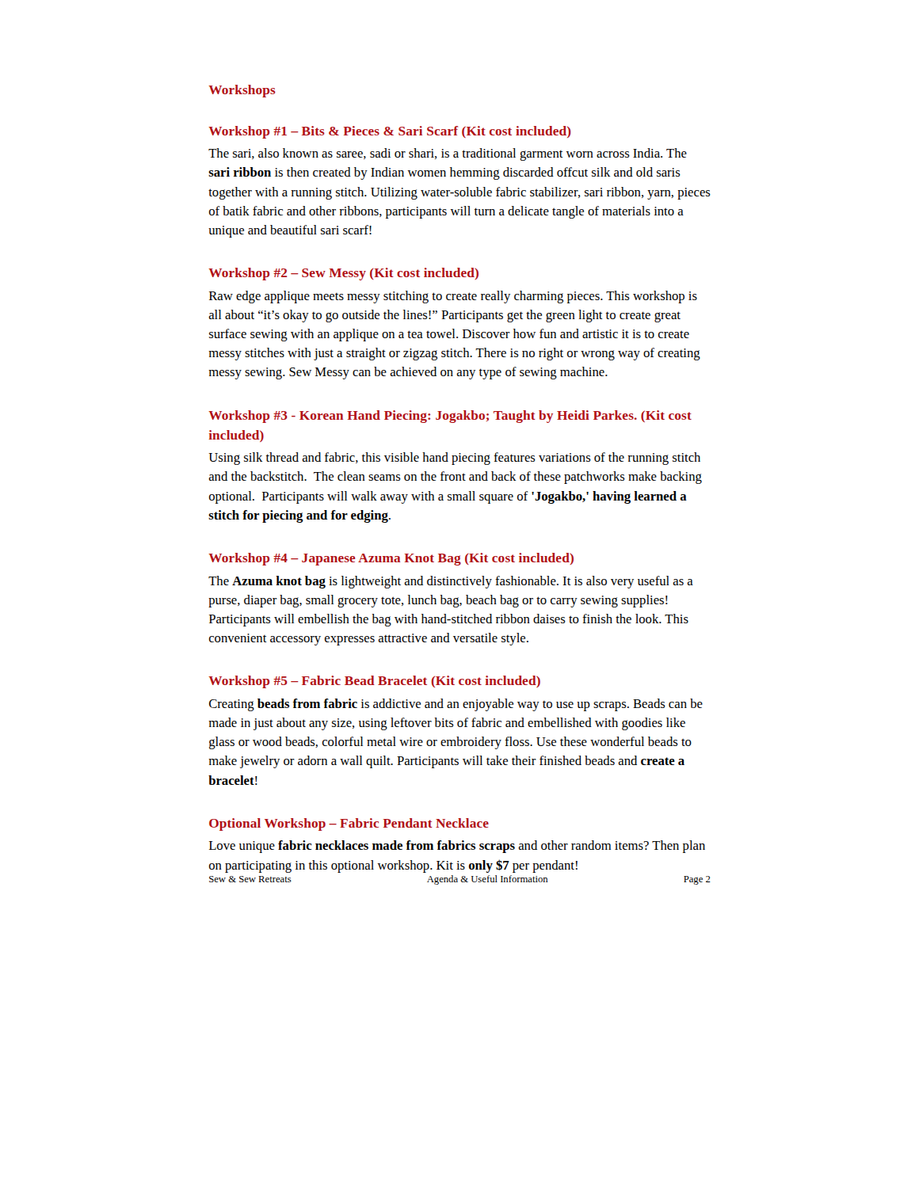Workshops
Workshop #1 – Bits & Pieces & Sari Scarf (Kit cost included)
The sari, also known as saree, sadi or shari, is a traditional garment worn across India. The sari ribbon is then created by Indian women hemming discarded offcut silk and old saris together with a running stitch. Utilizing water-soluble fabric stabilizer, sari ribbon, yarn, pieces of batik fabric and other ribbons, participants will turn a delicate tangle of materials into a unique and beautiful sari scarf!
Workshop #2 – Sew Messy (Kit cost included)
Raw edge applique meets messy stitching to create really charming pieces. This workshop is all about “it’s okay to go outside the lines!” Participants get the green light to create great surface sewing with an applique on a tea towel. Discover how fun and artistic it is to create messy stitches with just a straight or zigzag stitch. There is no right or wrong way of creating messy sewing. Sew Messy can be achieved on any type of sewing machine.
Workshop #3 - Korean Hand Piecing: Jogakbo; Taught by Heidi Parkes. (Kit cost included)
Using silk thread and fabric, this visible hand piecing features variations of the running stitch and the backstitch. The clean seams on the front and back of these patchworks make backing optional. Participants will walk away with a small square of 'Jogakbo,' having learned a stitch for piecing and for edging.
Workshop #4 – Japanese Azuma Knot Bag (Kit cost included)
The Azuma knot bag is lightweight and distinctively fashionable. It is also very useful as a purse, diaper bag, small grocery tote, lunch bag, beach bag or to carry sewing supplies! Participants will embellish the bag with hand-stitched ribbon daises to finish the look. This convenient accessory expresses attractive and versatile style.
Workshop #5 – Fabric Bead Bracelet (Kit cost included)
Creating beads from fabric is addictive and an enjoyable way to use up scraps. Beads can be made in just about any size, using leftover bits of fabric and embellished with goodies like glass or wood beads, colorful metal wire or embroidery floss. Use these wonderful beads to make jewelry or adorn a wall quilt. Participants will take their finished beads and create a bracelet!
Optional Workshop – Fabric Pendant Necklace
Love unique fabric necklaces made from fabrics scraps and other random items? Then plan on participating in this optional workshop. Kit is only $7 per pendant!
Sew & Sew Retreats Agenda & Useful Information Page 2